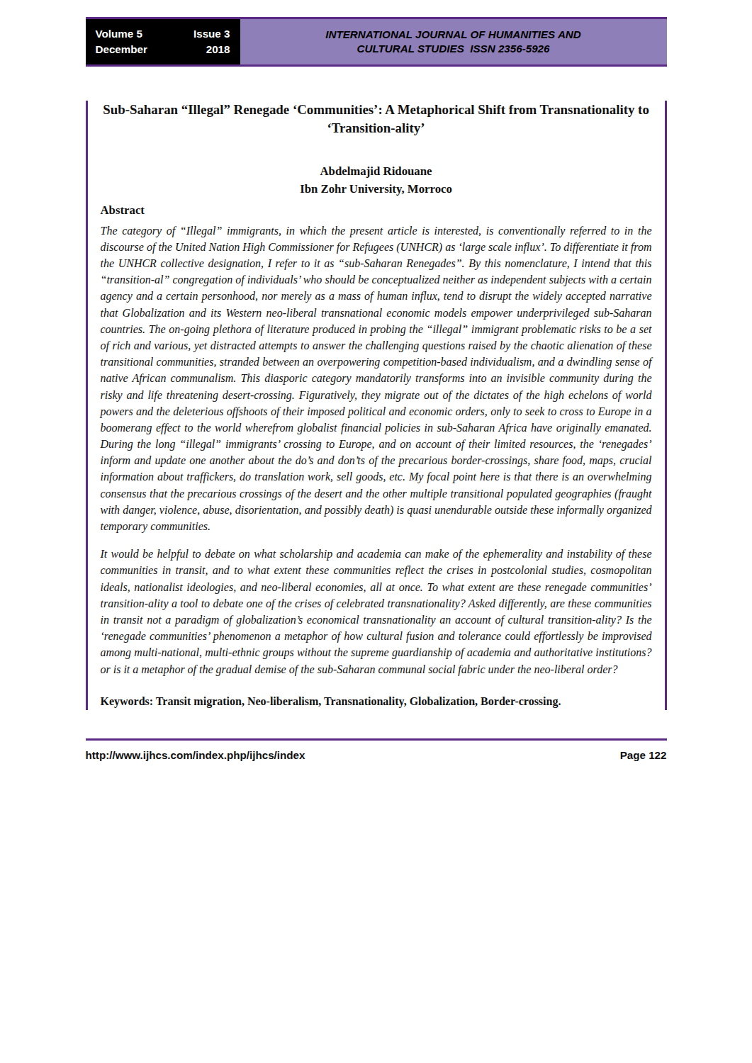Volume 5 Issue 3
December 2018
INTERNATIONAL JOURNAL OF HUMANITIES AND CULTURAL STUDIES ISSN 2356-5926
Sub-Saharan “Illegal” Renegade ‘Communities’: A Metaphorical Shift from Transnationality to ‘Transition-ality’
Abdelmajid Ridouane
Ibn Zohr University, Morroco
Abstract
The category of “Illegal” immigrants, in which the present article is interested, is conventionally referred to in the discourse of the United Nation High Commissioner for Refugees (UNHCR) as ‘large scale influx’. To differentiate it from the UNHCR collective designation, I refer to it as “sub-Saharan Renegades”. By this nomenclature, I intend that this “transition-al” congregation of individuals’ who should be conceptualized neither as independent subjects with a certain agency and a certain personhood, nor merely as a mass of human influx, tend to disrupt the widely accepted narrative that Globalization and its Western neo-liberal transnational economic models empower underprivileged sub-Saharan countries. The on-going plethora of literature produced in probing the “illegal” immigrant problematic risks to be a set of rich and various, yet distracted attempts to answer the challenging questions raised by the chaotic alienation of these transitional communities, stranded between an overpowering competition-based individualism, and a dwindling sense of native African communalism. This diasporic category mandatorily transforms into an invisible community during the risky and life threatening desert-crossing. Figuratively, they migrate out of the dictates of the high echelons of world powers and the deleterious offshoots of their imposed political and economic orders, only to seek to cross to Europe in a boomerang effect to the world wherefrom globalist financial policies in sub-Saharan Africa have originally emanated. During the long “illegal” immigrants’ crossing to Europe, and on account of their limited resources, the ‘renegades’ inform and update one another about the do’s and don’ts of the precarious border-crossings, share food, maps, crucial information about traffickers, do translation work, sell goods, etc. My focal point here is that there is an overwhelming consensus that the precarious crossings of the desert and the other multiple transitional populated geographies (fraught with danger, violence, abuse, disorientation, and possibly death) is quasi unendurable outside these informally organized temporary communities.
It would be helpful to debate on what scholarship and academia can make of the ephemerality and instability of these communities in transit, and to what extent these communities reflect the crises in postcolonial studies, cosmopolitan ideals, nationalist ideologies, and neo-liberal economies, all at once. To what extent are these renegade communities’ transition-ality a tool to debate one of the crises of celebrated transnationality? Asked differently, are these communities in transit not a paradigm of globalization’s economical transnationality an account of cultural transition-ality? Is the ‘renegade communities’ phenomenon a metaphor of how cultural fusion and tolerance could effortlessly be improvised among multi-national, multi-ethnic groups without the supreme guardianship of academia and authoritative institutions? or is it a metaphor of the gradual demise of the sub-Saharan communal social fabric under the neo-liberal order?
Keywords: Transit migration, Neo-liberalism, Transnationality, Globalization, Border-crossing.
http://www.ijhcs.com/index.php/ijhcs/index Page 122